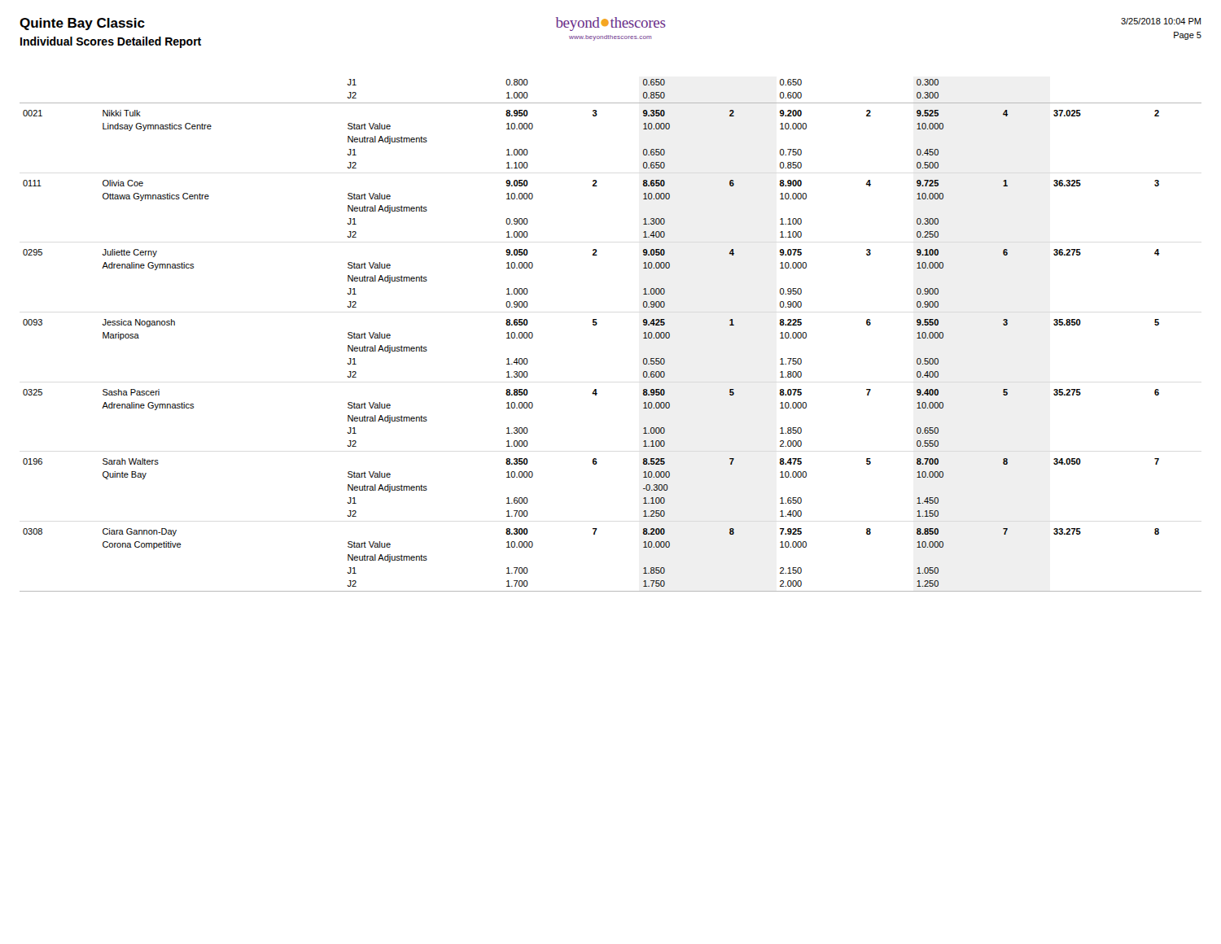Quinte Bay Classic
Individual Scores Detailed Report
beyond●thescores
www.beyondthescores.com
3/25/2018 10:04 PM
Page 5
| | | J1 | 0.800 | | 0.650 | | 0.650 | | 0.300 | | | |
| | | J2 | 1.000 | | 0.850 | | 0.600 | | 0.300 | | | |
| 0021 | Nikki Tulk | | 8.950 | 3 | 9.350 | 2 | 9.200 | 2 | 9.525 | 4 | 37.025 | 2 |
| | Lindsay Gymnastics Centre | Start Value | 10.000 | | 10.000 | | 10.000 | | 10.000 | | | |
| | | Neutral Adjustments | | | | | | | | | | |
| | | J1 | 1.000 | | 0.650 | | 0.750 | | 0.450 | | | |
| | | J2 | 1.100 | | 0.650 | | 0.850 | | 0.500 | | | |
| 0111 | Olivia Coe | | 9.050 | 2 | 8.650 | 6 | 8.900 | 4 | 9.725 | 1 | 36.325 | 3 |
| | Ottawa Gymnastics Centre | Start Value | 10.000 | | 10.000 | | 10.000 | | 10.000 | | | |
| | | Neutral Adjustments | | | | | | | | | | |
| | | J1 | 0.900 | | 1.300 | | 1.100 | | 0.300 | | | |
| | | J2 | 1.000 | | 1.400 | | 1.100 | | 0.250 | | | |
| 0295 | Juliette Cerny | | 9.050 | 2 | 9.050 | 4 | 9.075 | 3 | 9.100 | 6 | 36.275 | 4 |
| | Adrenaline Gymnastics | Start Value | 10.000 | | 10.000 | | 10.000 | | 10.000 | | | |
| | | Neutral Adjustments | | | | | | | | | | |
| | | J1 | 1.000 | | 1.000 | | 0.950 | | 0.900 | | | |
| | | J2 | 0.900 | | 0.900 | | 0.900 | | 0.900 | | | |
| 0093 | Jessica Noganosh | | 8.650 | 5 | 9.425 | 1 | 8.225 | 6 | 9.550 | 3 | 35.850 | 5 |
| | Mariposa | Start Value | 10.000 | | 10.000 | | 10.000 | | 10.000 | | | |
| | | Neutral Adjustments | | | | | | | | | | |
| | | J1 | 1.400 | | 0.550 | | 1.750 | | 0.500 | | | |
| | | J2 | 1.300 | | 0.600 | | 1.800 | | 0.400 | | | |
| 0325 | Sasha Pasceri | | 8.850 | 4 | 8.950 | 5 | 8.075 | 7 | 9.400 | 5 | 35.275 | 6 |
| | Adrenaline Gymnastics | Start Value | 10.000 | | 10.000 | | 10.000 | | 10.000 | | | |
| | | Neutral Adjustments | | | | | | | | | | |
| | | J1 | 1.300 | | 1.000 | | 1.850 | | 0.650 | | | |
| | | J2 | 1.000 | | 1.100 | | 2.000 | | 0.550 | | | |
| 0196 | Sarah Walters | | 8.350 | 6 | 8.525 | 7 | 8.475 | 5 | 8.700 | 8 | 34.050 | 7 |
| | Quinte Bay | Start Value | 10.000 | | 10.000 | | 10.000 | | 10.000 | | | |
| | | Neutral Adjustments | | | -0.300 | | | | | | | |
| | | J1 | 1.600 | | 1.100 | | 1.650 | | 1.450 | | | |
| | | J2 | 1.700 | | 1.250 | | 1.400 | | 1.150 | | | |
| 0308 | Ciara Gannon-Day | | 8.300 | 7 | 8.200 | 8 | 7.925 | 8 | 8.850 | 7 | 33.275 | 8 |
| | Corona Competitive | Start Value | 10.000 | | 10.000 | | 10.000 | | 10.000 | | | |
| | | Neutral Adjustments | | | | | | | | | | |
| | | J1 | 1.700 | | 1.850 | | 2.150 | | 1.050 | | | |
| | | J2 | 1.700 | | 1.750 | | 2.000 | | 1.250 | | | |